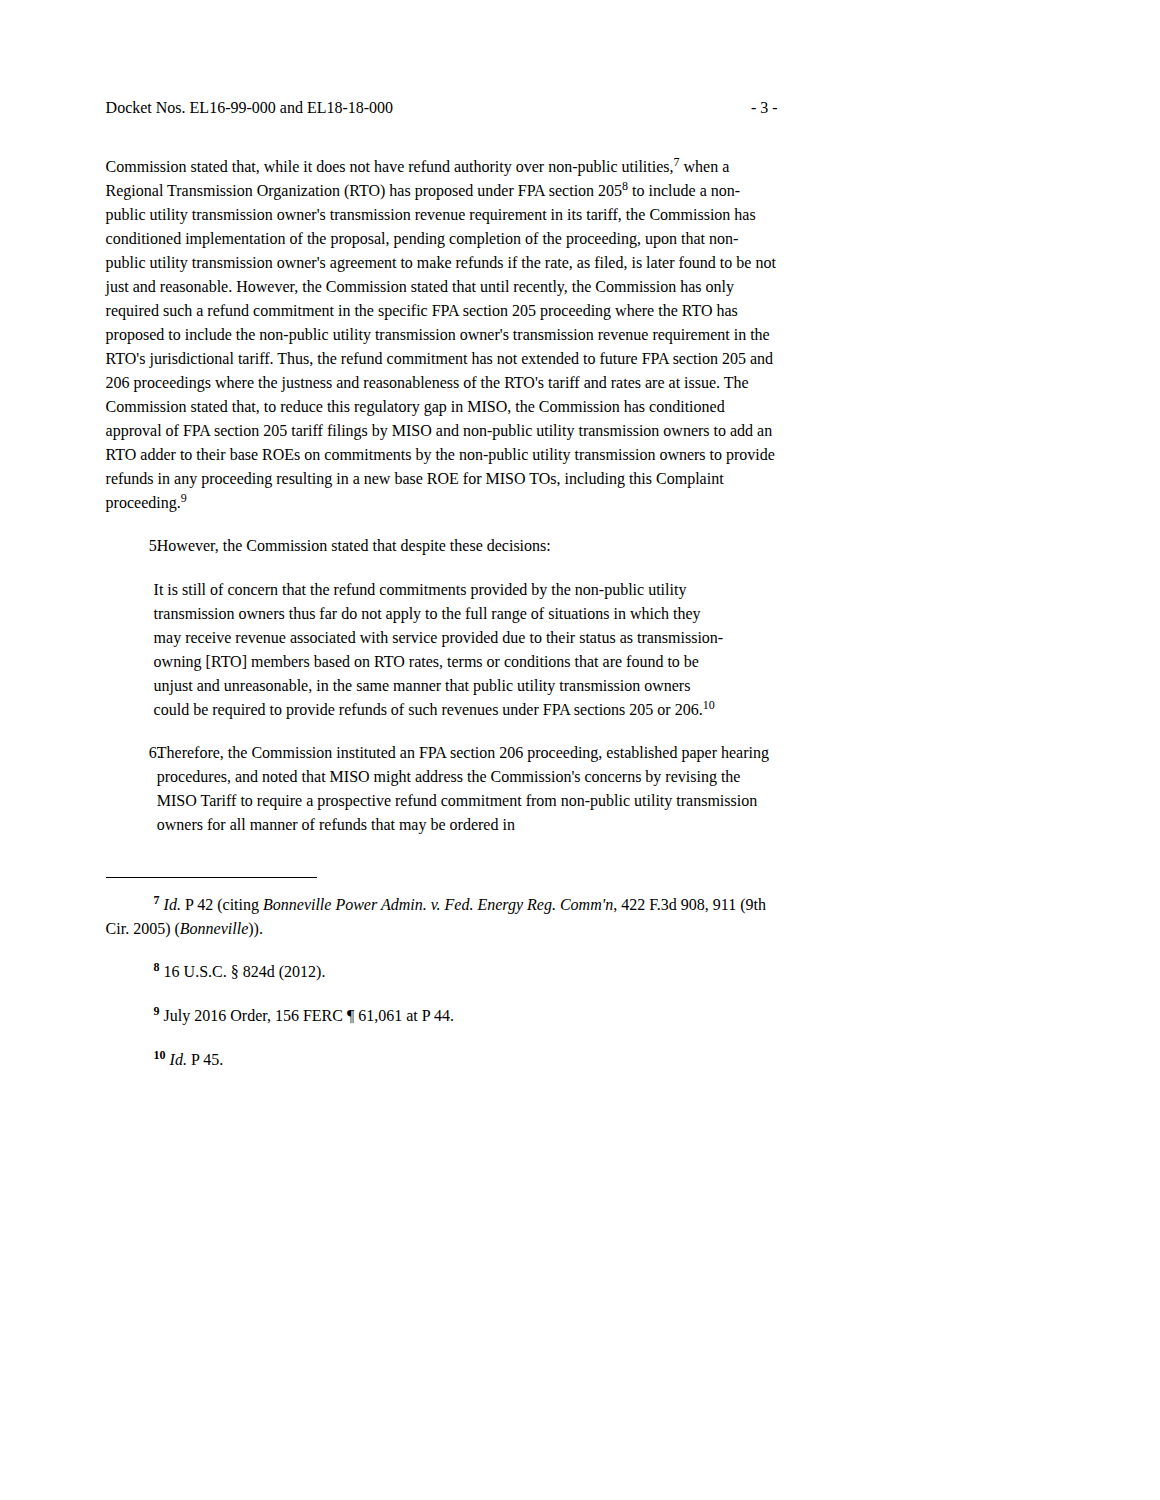Docket Nos. EL16-99-000 and EL18-18-000
- 3 -
Commission stated that, while it does not have refund authority over non-public utilities,7 when a Regional Transmission Organization (RTO) has proposed under FPA section 2058 to include a non-public utility transmission owner's transmission revenue requirement in its tariff, the Commission has conditioned implementation of the proposal, pending completion of the proceeding, upon that non-public utility transmission owner's agreement to make refunds if the rate, as filed, is later found to be not just and reasonable. However, the Commission stated that until recently, the Commission has only required such a refund commitment in the specific FPA section 205 proceeding where the RTO has proposed to include the non-public utility transmission owner's transmission revenue requirement in the RTO's jurisdictional tariff. Thus, the refund commitment has not extended to future FPA section 205 and 206 proceedings where the justness and reasonableness of the RTO's tariff and rates are at issue. The Commission stated that, to reduce this regulatory gap in MISO, the Commission has conditioned approval of FPA section 205 tariff filings by MISO and non-public utility transmission owners to add an RTO adder to their base ROEs on commitments by the non-public utility transmission owners to provide refunds in any proceeding resulting in a new base ROE for MISO TOs, including this Complaint proceeding.9
5.
However, the Commission stated that despite these decisions:
It is still of concern that the refund commitments provided by the non-public utility transmission owners thus far do not apply to the full range of situations in which they may receive revenue associated with service provided due to their status as transmission-owning [RTO] members based on RTO rates, terms or conditions that are found to be unjust and unreasonable, in the same manner that public utility transmission owners could be required to provide refunds of such revenues under FPA sections 205 or 206.10
6.
Therefore, the Commission instituted an FPA section 206 proceeding, established paper hearing procedures, and noted that MISO might address the Commission's concerns by revising the MISO Tariff to require a prospective refund commitment from non-public utility transmission owners for all manner of refunds that may be ordered in
7 Id. P 42 (citing Bonneville Power Admin. v. Fed. Energy Reg. Comm'n, 422 F.3d 908, 911 (9th Cir. 2005) (Bonneville)).
8 16 U.S.C. § 824d (2012).
9 July 2016 Order, 156 FERC ¶ 61,061 at P 44.
10 Id. P 45.